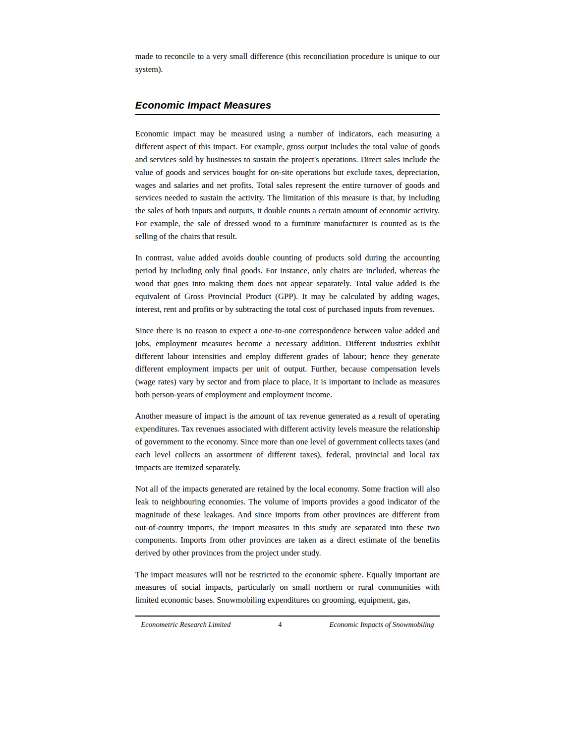made to reconcile to a very small difference (this reconciliation procedure is unique to our system).
Economic Impact Measures
Economic impact may be measured using a number of indicators, each measuring a different aspect of this impact. For example, gross output includes the total value of goods and services sold by businesses to sustain the project's operations. Direct sales include the value of goods and services bought for on-site operations but exclude taxes, depreciation, wages and salaries and net profits. Total sales represent the entire turnover of goods and services needed to sustain the activity. The limitation of this measure is that, by including the sales of both inputs and outputs, it double counts a certain amount of economic activity. For example, the sale of dressed wood to a furniture manufacturer is counted as is the selling of the chairs that result.
In contrast, value added avoids double counting of products sold during the accounting period by including only final goods. For instance, only chairs are included, whereas the wood that goes into making them does not appear separately. Total value added is the equivalent of Gross Provincial Product (GPP). It may be calculated by adding wages, interest, rent and profits or by subtracting the total cost of purchased inputs from revenues.
Since there is no reason to expect a one-to-one correspondence between value added and jobs, employment measures become a necessary addition. Different industries exhibit different labour intensities and employ different grades of labour; hence they generate different employment impacts per unit of output. Further, because compensation levels (wage rates) vary by sector and from place to place, it is important to include as measures both person-years of employment and employment income.
Another measure of impact is the amount of tax revenue generated as a result of operating expenditures. Tax revenues associated with different activity levels measure the relationship of government to the economy. Since more than one level of government collects taxes (and each level collects an assortment of different taxes), federal, provincial and local tax impacts are itemized separately.
Not all of the impacts generated are retained by the local economy. Some fraction will also leak to neighbouring economies. The volume of imports provides a good indicator of the magnitude of these leakages. And since imports from other provinces are different from out-of-country imports, the import measures in this study are separated into these two components. Imports from other provinces are taken as a direct estimate of the benefits derived by other provinces from the project under study.
The impact measures will not be restricted to the economic sphere. Equally important are measures of social impacts, particularly on small northern or rural communities with limited economic bases. Snowmobiling expenditures on grooming, equipment, gas,
Econometric Research Limited
4
Economic Impacts of Snowmobiling